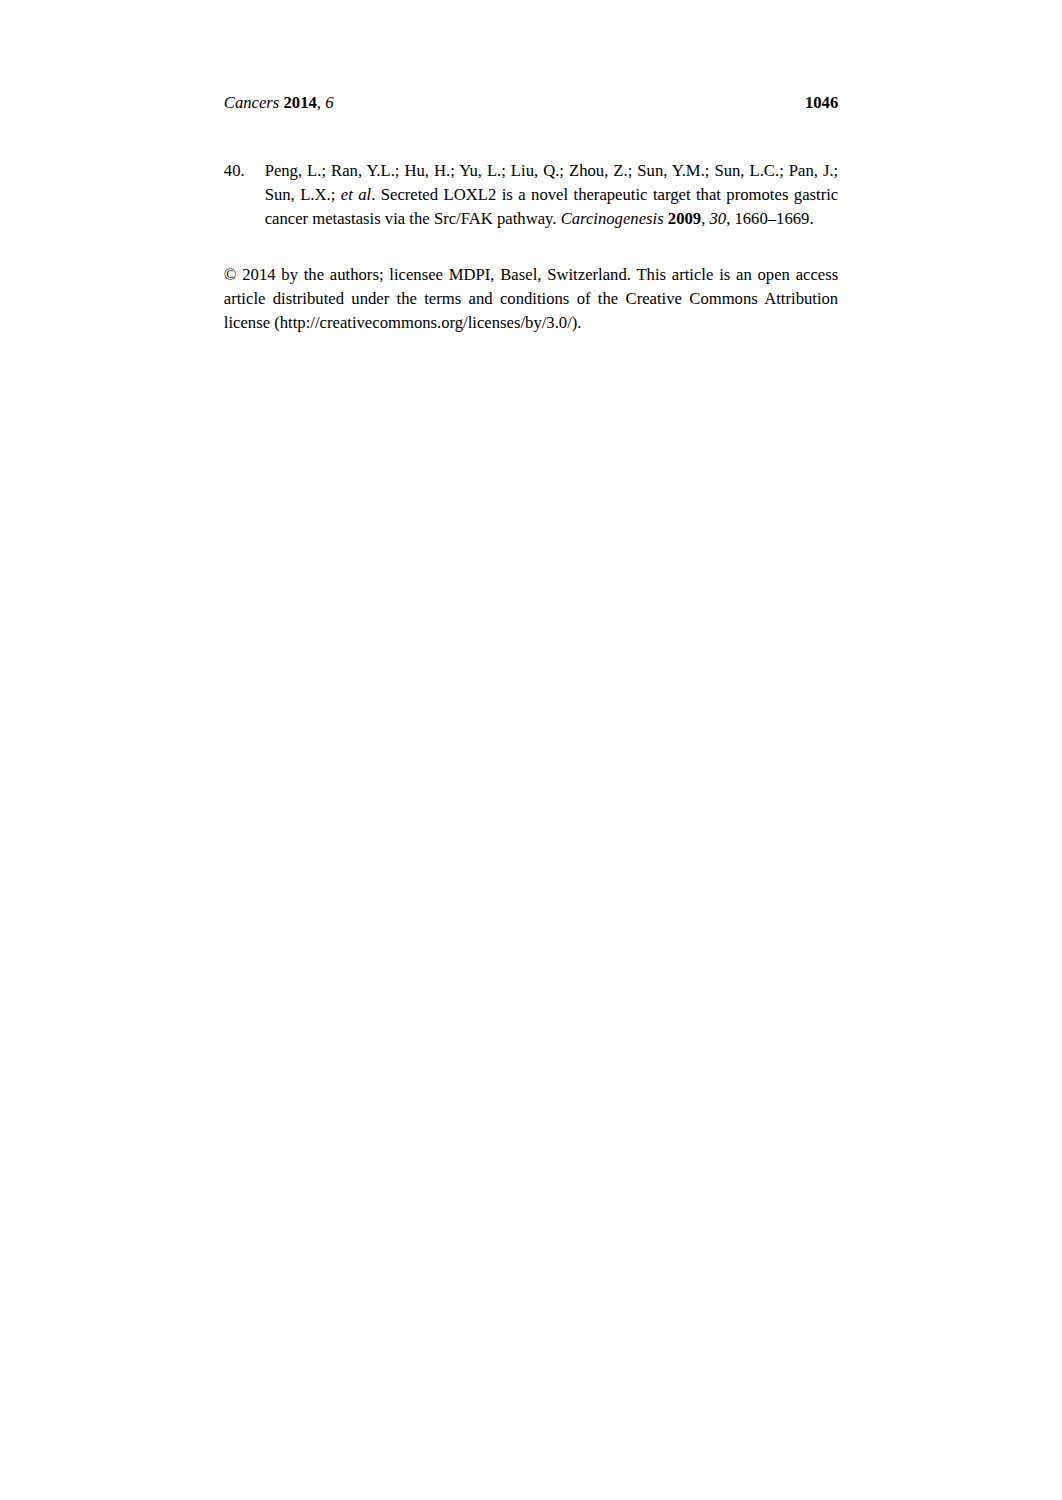Cancers 2014, 6
1046
40. Peng, L.; Ran, Y.L.; Hu, H.; Yu, L.; Liu, Q.; Zhou, Z.; Sun, Y.M.; Sun, L.C.; Pan, J.; Sun, L.X.; et al. Secreted LOXL2 is a novel therapeutic target that promotes gastric cancer metastasis via the Src/FAK pathway. Carcinogenesis 2009, 30, 1660–1669.
© 2014 by the authors; licensee MDPI, Basel, Switzerland. This article is an open access article distributed under the terms and conditions of the Creative Commons Attribution license (http://creativecommons.org/licenses/by/3.0/).